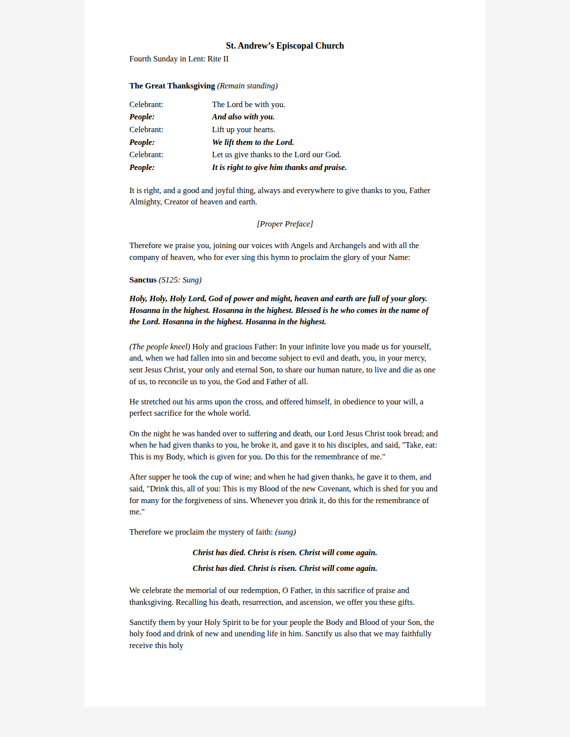St. Andrew’s Episcopal Church
Fourth Sunday in Lent: Rite II
The Great Thanksgiving (Remain standing)
| Celebrant: | The Lord be with you. |
| People: | And also with you. |
| Celebrant: | Lift up your hearts. |
| People: | We lift them to the Lord. |
| Celebrant: | Let us give thanks to the Lord our God. |
| People: | It is right to give him thanks and praise. |
It is right, and a good and joyful thing, always and everywhere to give thanks to you, Father Almighty, Creator of heaven and earth.
[Proper Preface]
Therefore we praise you, joining our voices with Angels and Archangels and with all the company of heaven, who for ever sing this hymn to proclaim the glory of your Name:
Sanctus (S125: Sung)
Holy, Holy, Holy Lord, God of power and might, heaven and earth are full of your glory. Hosanna in the highest. Hosanna in the highest. Blessed is he who comes in the name of the Lord. Hosanna in the highest. Hosanna in the highest.
(The people kneel) Holy and gracious Father: In your infinite love you made us for yourself, and, when we had fallen into sin and become subject to evil and death, you, in your mercy, sent Jesus Christ, your only and eternal Son, to share our human nature, to live and die as one of us, to reconcile us to you, the God and Father of all.
He stretched out his arms upon the cross, and offered himself, in obedience to your will, a perfect sacrifice for the whole world.
On the night he was handed over to suffering and death, our Lord Jesus Christ took bread; and when he had given thanks to you, he broke it, and gave it to his disciples, and said, "Take, eat: This is my Body, which is given for you. Do this for the remembrance of me."
After supper he took the cup of wine; and when he had given thanks, he gave it to them, and said, "Drink this, all of you: This is my Blood of the new Covenant, which is shed for you and for many for the forgiveness of sins. Whenever you drink it, do this for the remembrance of me."
Therefore we proclaim the mystery of faith: (sung)
Christ has died. Christ is risen. Christ will come again.
Christ has died. Christ is risen. Christ will come again.
We celebrate the memorial of our redemption, O Father, in this sacrifice of praise and thanksgiving. Recalling his death, resurrection, and ascension, we offer you these gifts.
Sanctify them by your Holy Spirit to be for your people the Body and Blood of your Son, the holy food and drink of new and unending life in him. Sanctify us also that we may faithfully receive this holy